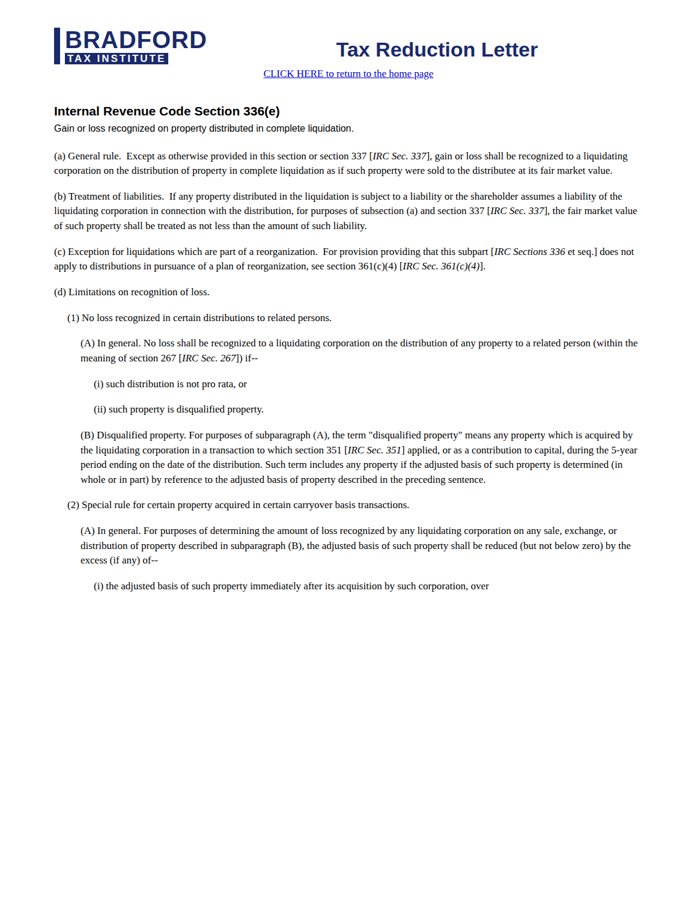BRADFORD
TAX INSTITUTE
Tax Reduction Letter
CLICK HERE to return to the home page
Internal Revenue Code Section 336(e)
Gain or loss recognized on property distributed in complete liquidation.
(a) General rule. Except as otherwise provided in this section or section 337 [IRC Sec. 337], gain or loss shall be recognized to a liquidating corporation on the distribution of property in complete liquidation as if such property were sold to the distributee at its fair market value.
(b) Treatment of liabilities. If any property distributed in the liquidation is subject to a liability or the shareholder assumes a liability of the liquidating corporation in connection with the distribution, for purposes of subsection (a) and section 337 [IRC Sec. 337], the fair market value of such property shall be treated as not less than the amount of such liability.
(c) Exception for liquidations which are part of a reorganization. For provision providing that this subpart [IRC Sections 336 et seq.] does not apply to distributions in pursuance of a plan of reorganization, see section 361(c)(4) [IRC Sec. 361(c)(4)].
(d) Limitations on recognition of loss.
(1) No loss recognized in certain distributions to related persons.
(A) In general. No loss shall be recognized to a liquidating corporation on the distribution of any property to a related person (within the meaning of section 267 [IRC Sec. 267]) if--
(i) such distribution is not pro rata, or
(ii) such property is disqualified property.
(B) Disqualified property. For purposes of subparagraph (A), the term "disqualified property" means any property which is acquired by the liquidating corporation in a transaction to which section 351 [IRC Sec. 351] applied, or as a contribution to capital, during the 5-year period ending on the date of the distribution. Such term includes any property if the adjusted basis of such property is determined (in whole or in part) by reference to the adjusted basis of property described in the preceding sentence.
(2) Special rule for certain property acquired in certain carryover basis transactions.
(A) In general. For purposes of determining the amount of loss recognized by any liquidating corporation on any sale, exchange, or distribution of property described in subparagraph (B), the adjusted basis of such property shall be reduced (but not below zero) by the excess (if any) of--
(i) the adjusted basis of such property immediately after its acquisition by such corporation, over